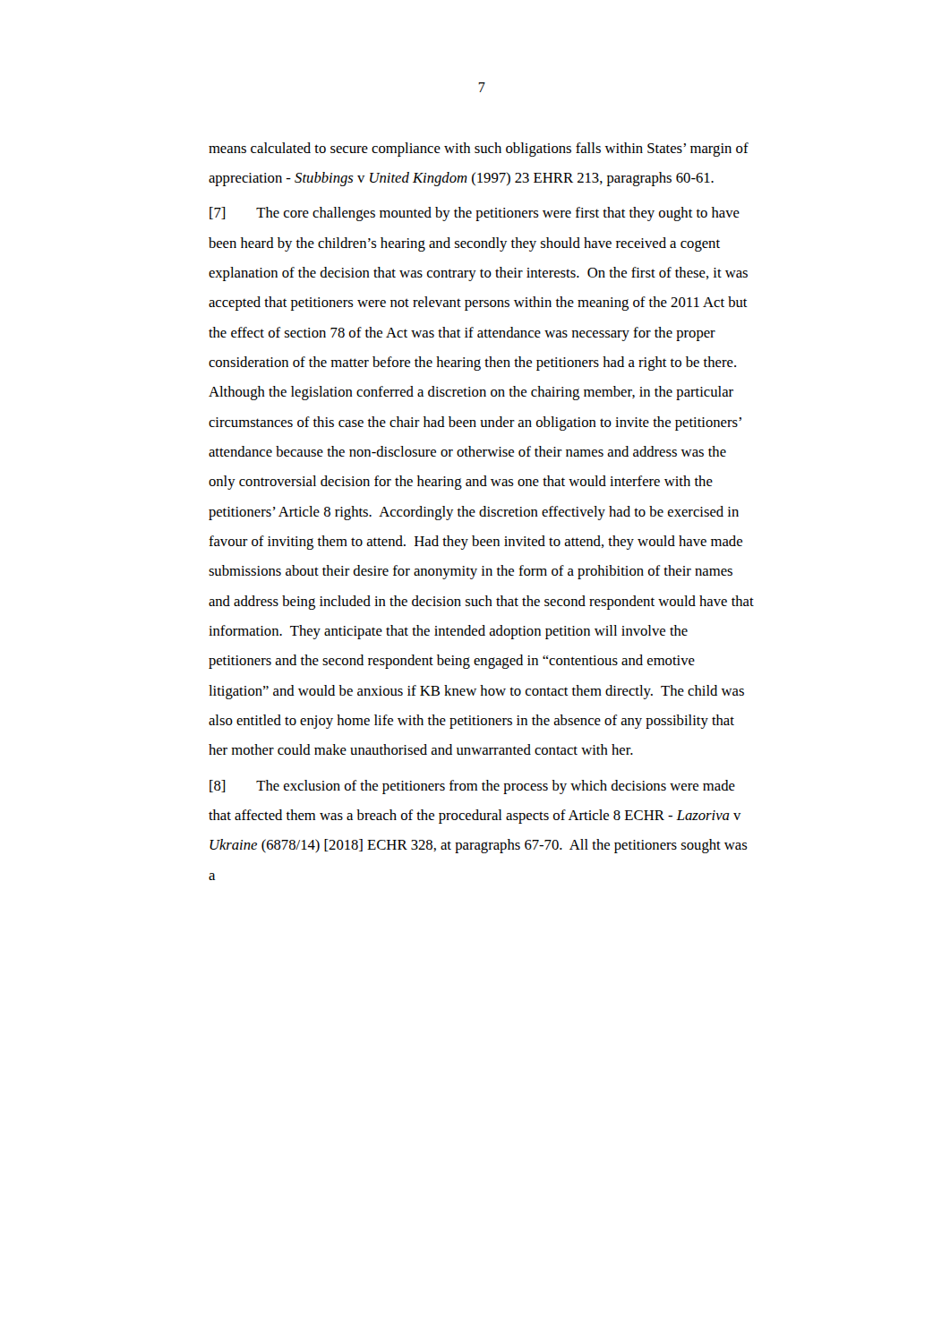7
means calculated to secure compliance with such obligations falls within States’ margin of appreciation - Stubbings v United Kingdom (1997) 23 EHRR 213, paragraphs 60-61.
[7] The core challenges mounted by the petitioners were first that they ought to have been heard by the children’s hearing and secondly they should have received a cogent explanation of the decision that was contrary to their interests. On the first of these, it was accepted that petitioners were not relevant persons within the meaning of the 2011 Act but the effect of section 78 of the Act was that if attendance was necessary for the proper consideration of the matter before the hearing then the petitioners had a right to be there. Although the legislation conferred a discretion on the chairing member, in the particular circumstances of this case the chair had been under an obligation to invite the petitioners’ attendance because the non-disclosure or otherwise of their names and address was the only controversial decision for the hearing and was one that would interfere with the petitioners’ Article 8 rights. Accordingly the discretion effectively had to be exercised in favour of inviting them to attend. Had they been invited to attend, they would have made submissions about their desire for anonymity in the form of a prohibition of their names and address being included in the decision such that the second respondent would have that information. They anticipate that the intended adoption petition will involve the petitioners and the second respondent being engaged in “contentious and emotive litigation” and would be anxious if KB knew how to contact them directly. The child was also entitled to enjoy home life with the petitioners in the absence of any possibility that her mother could make unauthorised and unwarranted contact with her.
[8] The exclusion of the petitioners from the process by which decisions were made that affected them was a breach of the procedural aspects of Article 8 ECHR - Lazoriva v Ukraine (6878/14) [2018] ECHR 328, at paragraphs 67-70. All the petitioners sought was a